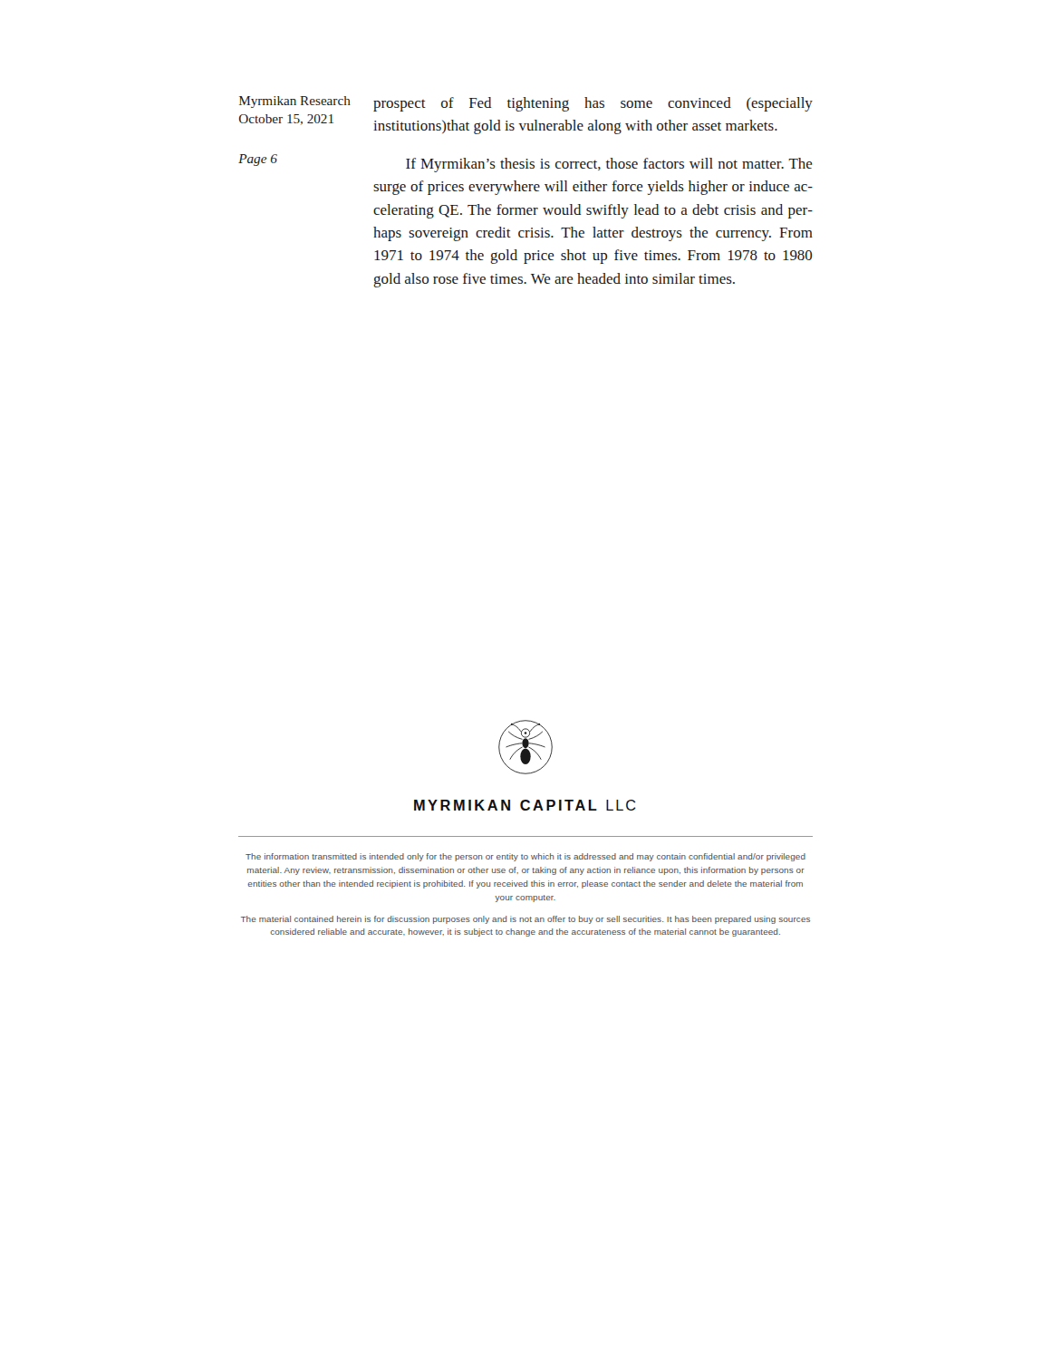Myrmikan Research
October 15, 2021
Page 6
prospect of Fed tightening has some convinced (especially institutions)that gold is vulnerable along with other asset markets.
If Myrmikan’s thesis is correct, those factors will not matter. The surge of prices everywhere will either force yields higher or induce accelerating QE. The former would swiftly lead to a debt crisis and perhaps sovereign credit crisis. The latter destroys the currency. From 1971 to 1974 the gold price shot up five times. From 1978 to 1980 gold also rose five times. We are headed into similar times.
MYRMIKAN CAPITAL LLC
The information transmitted is intended only for the person or entity to which it is addressed and may contain confidential and/or privileged material. Any review, retransmission, dissemination or other use of, or taking of any action in reliance upon, this information by persons or entities other than the intended recipient is prohibited. If you received this in error, please contact the sender and delete the material from your computer.
The material contained herein is for discussion purposes only and is not an offer to buy or sell securities. It has been prepared using sources considered reliable and accurate, however, it is subject to change and the accurateness of the material cannot be guaranteed.